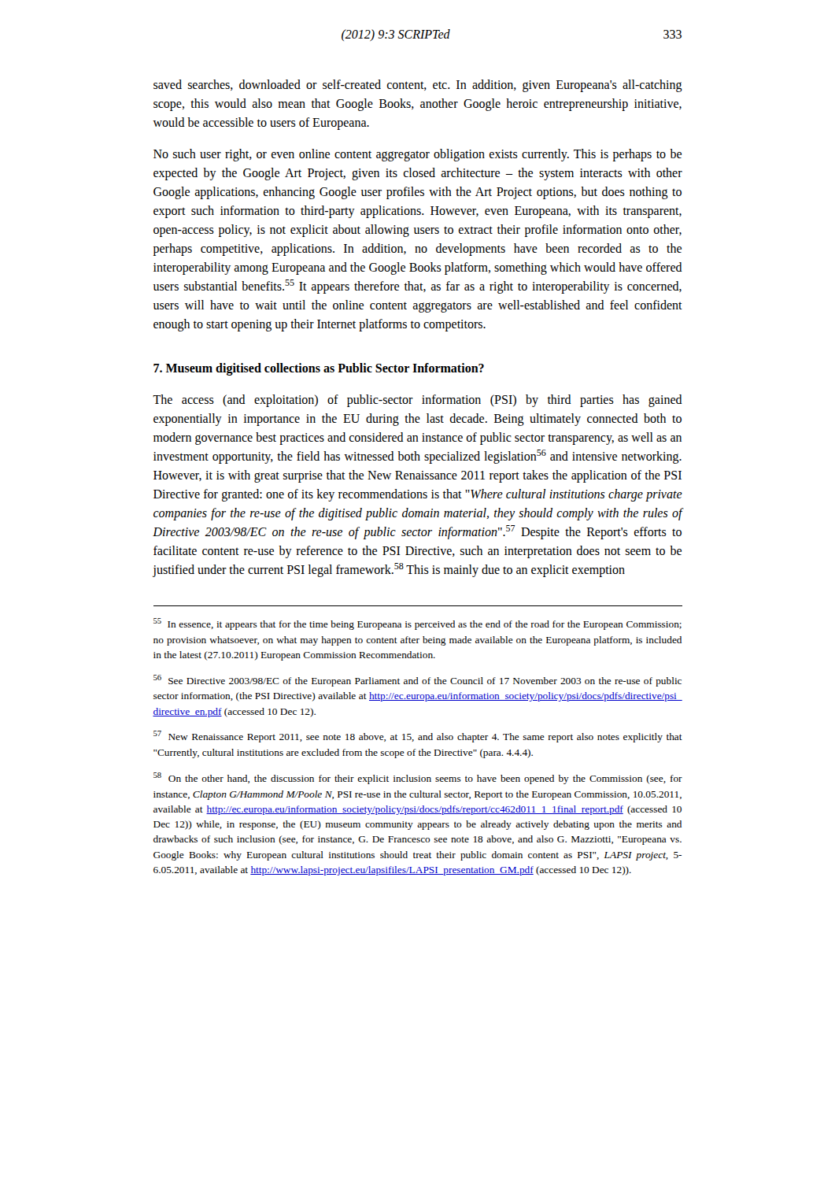(2012) 9:3 SCRIPTed
333
saved searches, downloaded or self-created content, etc. In addition, given Europeana's all-catching scope, this would also mean that Google Books, another Google heroic entrepreneurship initiative, would be accessible to users of Europeana.
No such user right, or even online content aggregator obligation exists currently. This is perhaps to be expected by the Google Art Project, given its closed architecture – the system interacts with other Google applications, enhancing Google user profiles with the Art Project options, but does nothing to export such information to third-party applications. However, even Europeana, with its transparent, open-access policy, is not explicit about allowing users to extract their profile information onto other, perhaps competitive, applications. In addition, no developments have been recorded as to the interoperability among Europeana and the Google Books platform, something which would have offered users substantial benefits.55 It appears therefore that, as far as a right to interoperability is concerned, users will have to wait until the online content aggregators are well-established and feel confident enough to start opening up their Internet platforms to competitors.
7. Museum digitised collections as Public Sector Information?
The access (and exploitation) of public-sector information (PSI) by third parties has gained exponentially in importance in the EU during the last decade. Being ultimately connected both to modern governance best practices and considered an instance of public sector transparency, as well as an investment opportunity, the field has witnessed both specialized legislation56 and intensive networking. However, it is with great surprise that the New Renaissance 2011 report takes the application of the PSI Directive for granted: one of its key recommendations is that "Where cultural institutions charge private companies for the re-use of the digitised public domain material, they should comply with the rules of Directive 2003/98/EC on the re-use of public sector information".57 Despite the Report's efforts to facilitate content re-use by reference to the PSI Directive, such an interpretation does not seem to be justified under the current PSI legal framework.58 This is mainly due to an explicit exemption
55 In essence, it appears that for the time being Europeana is perceived as the end of the road for the European Commission; no provision whatsoever, on what may happen to content after being made available on the Europeana platform, is included in the latest (27.10.2011) European Commission Recommendation.
56 See Directive 2003/98/EC of the European Parliament and of the Council of 17 November 2003 on the re-use of public sector information, (the PSI Directive) available at http://ec.europa.eu/information_society/policy/psi/docs/pdfs/directive/psi_directive_en.pdf (accessed 10 Dec 12).
57 New Renaissance Report 2011, see note 18 above, at 15, and also chapter 4. The same report also notes explicitly that "Currently, cultural institutions are excluded from the scope of the Directive" (para. 4.4.4).
58 On the other hand, the discussion for their explicit inclusion seems to have been opened by the Commission (see, for instance, Clapton G/Hammond M/Poole N, PSI re-use in the cultural sector, Report to the European Commission, 10.05.2011, available at http://ec.europa.eu/information_society/policy/psi/docs/pdfs/report/cc462d011_1_1final_report.pdf (accessed 10 Dec 12)) while, in response, the (EU) museum community appears to be already actively debating upon the merits and drawbacks of such inclusion (see, for instance, G. De Francesco see note 18 above, and also G. Mazziotti, "Europeana vs. Google Books: why European cultural institutions should treat their public domain content as PSI", LAPSI project, 5-6.05.2011, available at http://www.lapsi-project.eu/lapsifiles/LAPSI_presentation_GM.pdf (accessed 10 Dec 12)).